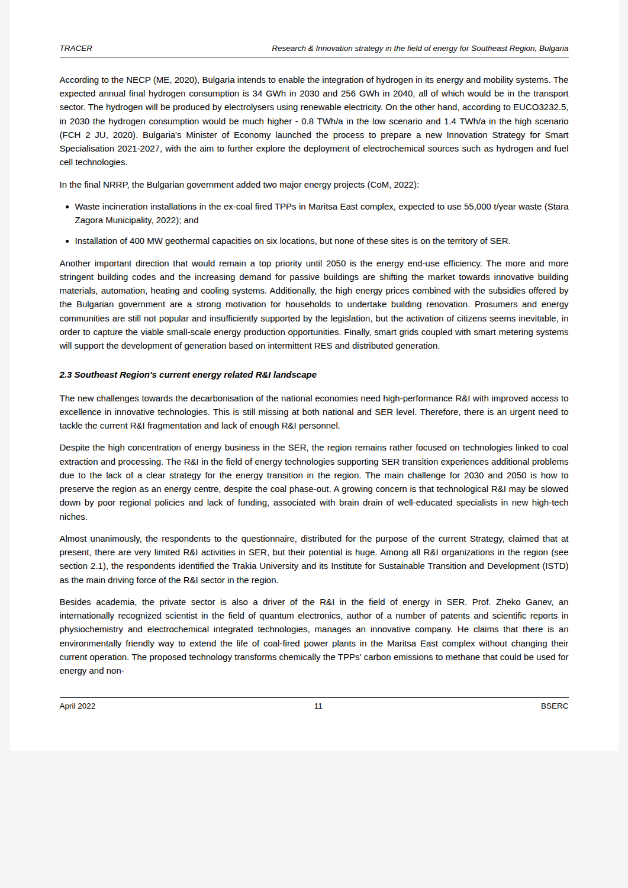TRACER Research & Innovation strategy in the field of energy for Southeast Region, Bulgaria
According to the NECP (ME, 2020), Bulgaria intends to enable the integration of hydrogen in its energy and mobility systems. The expected annual final hydrogen consumption is 34 GWh in 2030 and 256 GWh in 2040, all of which would be in the transport sector. The hydrogen will be produced by electrolysers using renewable electricity. On the other hand, according to EUCO3232.5, in 2030 the hydrogen consumption would be much higher - 0.8 TWh/a in the low scenario and 1.4 TWh/a in the high scenario (FCH 2 JU, 2020). Bulgaria's Minister of Economy launched the process to prepare a new Innovation Strategy for Smart Specialisation 2021-2027, with the aim to further explore the deployment of electrochemical sources such as hydrogen and fuel cell technologies.
In the final NRRP, the Bulgarian government added two major energy projects (CoM, 2022):
Waste incineration installations in the ex-coal fired TPPs in Maritsa East complex, expected to use 55,000 t/year waste (Stara Zagora Municipality, 2022); and
Installation of 400 MW geothermal capacities on six locations, but none of these sites is on the territory of SER.
Another important direction that would remain a top priority until 2050 is the energy end-use efficiency. The more and more stringent building codes and the increasing demand for passive buildings are shifting the market towards innovative building materials, automation, heating and cooling systems. Additionally, the high energy prices combined with the subsidies offered by the Bulgarian government are a strong motivation for households to undertake building renovation. Prosumers and energy communities are still not popular and insufficiently supported by the legislation, but the activation of citizens seems inevitable, in order to capture the viable small-scale energy production opportunities. Finally, smart grids coupled with smart metering systems will support the development of generation based on intermittent RES and distributed generation.
2.3 Southeast Region's current energy related R&I landscape
The new challenges towards the decarbonisation of the national economies need high-performance R&I with improved access to excellence in innovative technologies. This is still missing at both national and SER level. Therefore, there is an urgent need to tackle the current R&I fragmentation and lack of enough R&I personnel.
Despite the high concentration of energy business in the SER, the region remains rather focused on technologies linked to coal extraction and processing. The R&I in the field of energy technologies supporting SER transition experiences additional problems due to the lack of a clear strategy for the energy transition in the region. The main challenge for 2030 and 2050 is how to preserve the region as an energy centre, despite the coal phase-out. A growing concern is that technological R&I may be slowed down by poor regional policies and lack of funding, associated with brain drain of well-educated specialists in new high-tech niches.
Almost unanimously, the respondents to the questionnaire, distributed for the purpose of the current Strategy, claimed that at present, there are very limited R&I activities in SER, but their potential is huge. Among all R&I organizations in the region (see section 2.1), the respondents identified the Trakia University and its Institute for Sustainable Transition and Development (ISTD) as the main driving force of the R&I sector in the region.
Besides academia, the private sector is also a driver of the R&I in the field of energy in SER. Prof. Zheko Ganev, an internationally recognized scientist in the field of quantum electronics, author of a number of patents and scientific reports in physiochemistry and electrochemical integrated technologies, manages an innovative company. He claims that there is an environmentally friendly way to extend the life of coal-fired power plants in the Maritsa East complex without changing their current operation. The proposed technology transforms chemically the TPPs' carbon emissions to methane that could be used for energy and non-
April 2022 11 BSERC